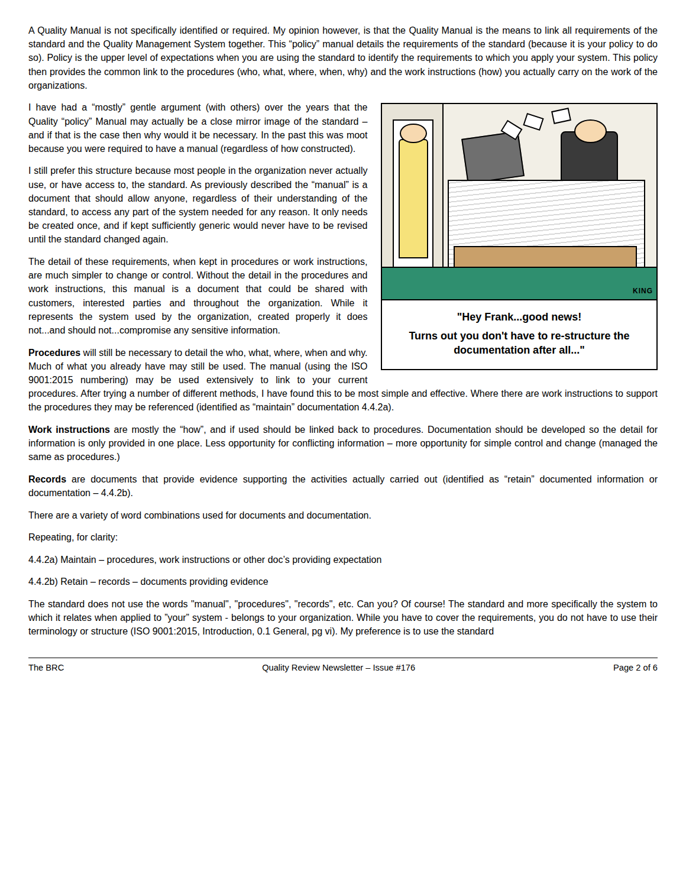A Quality Manual is not specifically identified or required. My opinion however, is that the Quality Manual is the means to link all requirements of the standard and the Quality Management System together. This “policy” manual details the requirements of the standard (because it is your policy to do so). Policy is the upper level of expectations when you are using the standard to identify the requirements to which you apply your system. This policy then provides the common link to the procedures (who, what, where, when, why) and the work instructions (how) you actually carry on the work of the organizations.
KING
"Hey Frank...good news! Turns out you don't have to re-structure the documentation after all..."
I have had a “mostly” gentle argument (with others) over the years that the Quality “policy” Manual may actually be a close mirror image of the standard – and if that is the case then why would it be necessary. In the past this was moot because you were required to have a manual (regardless of how constructed).
I still prefer this structure because most people in the organization never actually use, or have access to, the standard. As previously described the “manual” is a document that should allow anyone, regardless of their understanding of the standard, to access any part of the system needed for any reason. It only needs be created once, and if kept sufficiently generic would never have to be revised until the standard changed again.
The detail of these requirements, when kept in procedures or work instructions, are much simpler to change or control. Without the detail in the procedures and work instructions, this manual is a document that could be shared with customers, interested parties and throughout the organization. While it represents the system used by the organization, created properly it does not...and should not...compromise any sensitive information.
Procedures will still be necessary to detail the who, what, where, when and why. Much of what you already have may still be used. The manual (using the ISO 9001:2015 numbering) may be used extensively to link to your current procedures. After trying a number of different methods, I have found this to be most simple and effective. Where there are work instructions to support the procedures they may be referenced (identified as “maintain” documentation 4.4.2a).
Work instructions are mostly the “how”, and if used should be linked back to procedures. Documentation should be developed so the detail for information is only provided in one place. Less opportunity for conflicting information – more opportunity for simple control and change (managed the same as procedures.)
Records are documents that provide evidence supporting the activities actually carried out (identified as “retain” documented information or documentation – 4.4.2b).
There are a variety of word combinations used for documents and documentation.
Repeating, for clarity:
4.4.2a) Maintain – procedures, work instructions or other doc’s providing expectation
4.4.2b) Retain – records – documents providing evidence
The standard does not use the words "manual", "procedures", "records", etc. Can you? Of course! The standard and more specifically the system to which it relates when applied to ”your” system - belongs to your organization. While you have to cover the requirements, you do not have to use their terminology or structure (ISO 9001:2015, Introduction, 0.1 General, pg vi). My preference is to use the standard
The BRC Quality Review Newsletter – Issue #176 Page 2 of 6